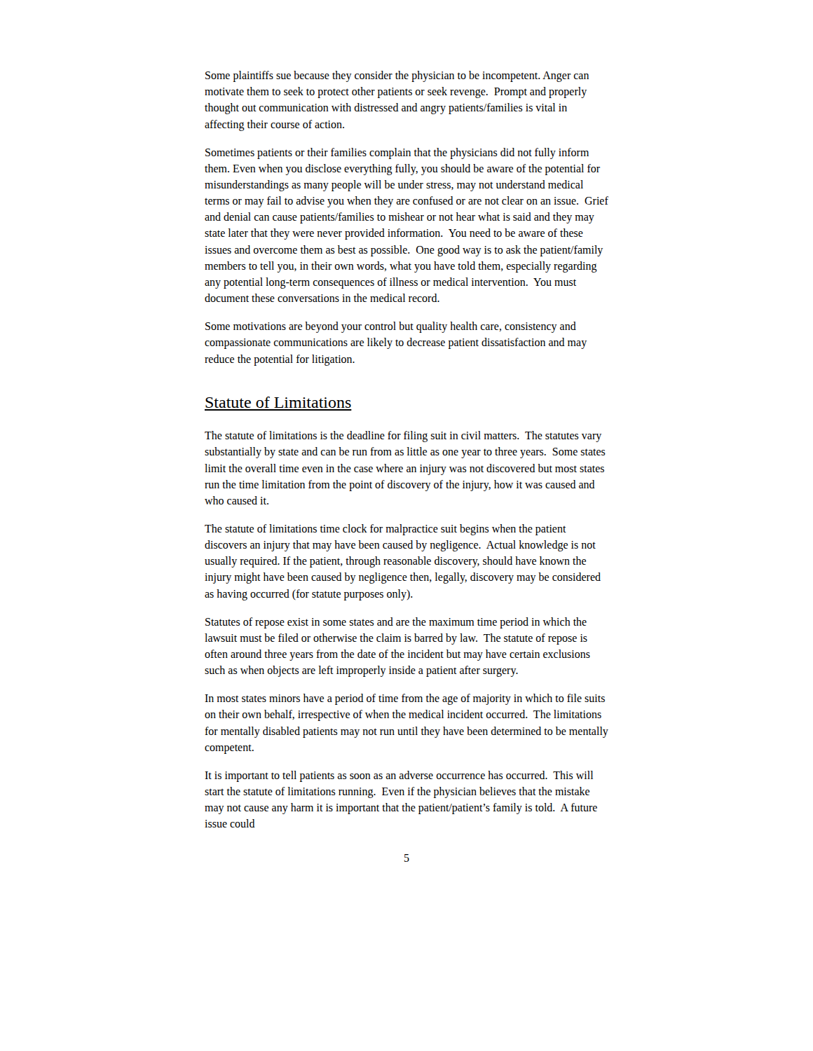Some plaintiffs sue because they consider the physician to be incompetent. Anger can motivate them to seek to protect other patients or seek revenge. Prompt and properly thought out communication with distressed and angry patients/families is vital in affecting their course of action.
Sometimes patients or their families complain that the physicians did not fully inform them. Even when you disclose everything fully, you should be aware of the potential for misunderstandings as many people will be under stress, may not understand medical terms or may fail to advise you when they are confused or are not clear on an issue. Grief and denial can cause patients/families to mishear or not hear what is said and they may state later that they were never provided information. You need to be aware of these issues and overcome them as best as possible. One good way is to ask the patient/family members to tell you, in their own words, what you have told them, especially regarding any potential long-term consequences of illness or medical intervention. You must document these conversations in the medical record.
Some motivations are beyond your control but quality health care, consistency and compassionate communications are likely to decrease patient dissatisfaction and may reduce the potential for litigation.
Statute of Limitations
The statute of limitations is the deadline for filing suit in civil matters. The statutes vary substantially by state and can be run from as little as one year to three years. Some states limit the overall time even in the case where an injury was not discovered but most states run the time limitation from the point of discovery of the injury, how it was caused and who caused it.
The statute of limitations time clock for malpractice suit begins when the patient discovers an injury that may have been caused by negligence. Actual knowledge is not usually required. If the patient, through reasonable discovery, should have known the injury might have been caused by negligence then, legally, discovery may be considered as having occurred (for statute purposes only).
Statutes of repose exist in some states and are the maximum time period in which the lawsuit must be filed or otherwise the claim is barred by law. The statute of repose is often around three years from the date of the incident but may have certain exclusions such as when objects are left improperly inside a patient after surgery.
In most states minors have a period of time from the age of majority in which to file suits on their own behalf, irrespective of when the medical incident occurred. The limitations for mentally disabled patients may not run until they have been determined to be mentally competent.
It is important to tell patients as soon as an adverse occurrence has occurred. This will start the statute of limitations running. Even if the physician believes that the mistake may not cause any harm it is important that the patient/patient’s family is told. A future issue could
5